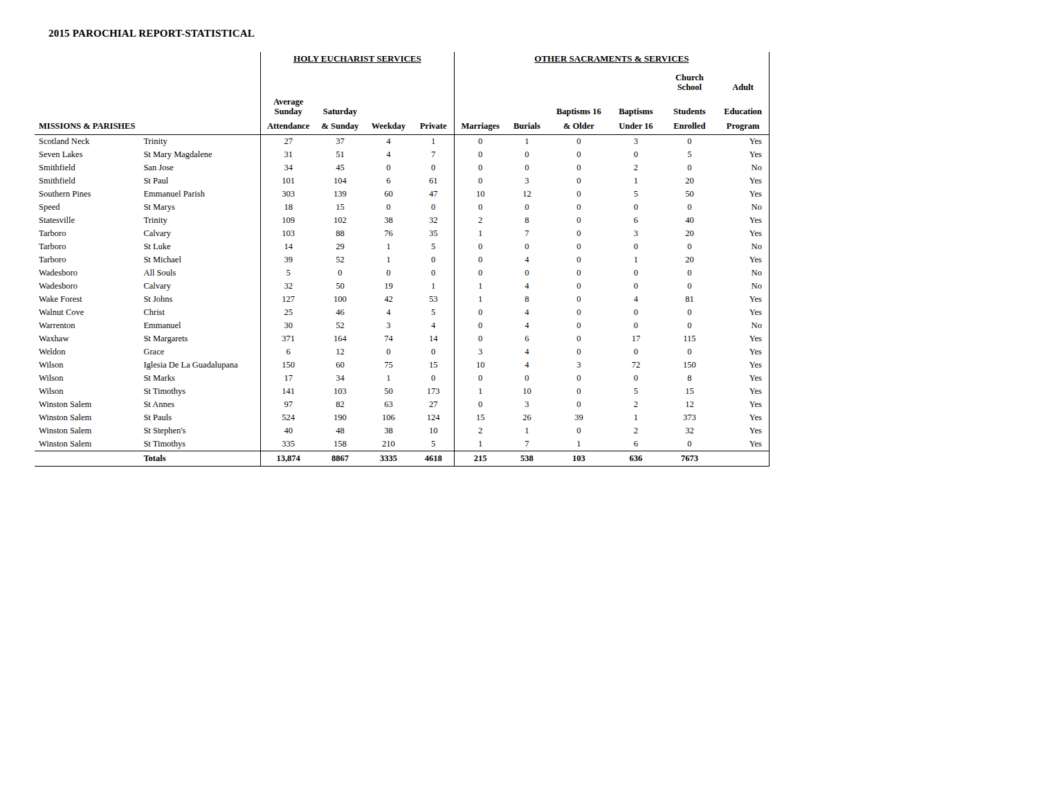2015 PAROCHIAL REPORT-STATISTICAL
| | | HOLY EUCHARIST SERVICES | OTHER SACRAMENTS & SERVICES |
| --- | --- | --- | --- |
| | | | | | | | | | | Church School | Adult |
| | | Average Sunday | Saturday | | | | | Baptisms 16 | Baptisms | Students | Education |
| MISSIONS & PARISHES | | Attendance | & Sunday | Weekday | Private | Marriages | Burials | & Older | Under 16 | Enrolled | Program |
| Scotland Neck | Trinity | 27 | 37 | 4 | 1 | 0 | 1 | 0 | 3 | 0 | Yes |
| Seven Lakes | St Mary Magdalene | 31 | 51 | 4 | 7 | 0 | 0 | 0 | 0 | 5 | Yes |
| Smithfield | San Jose | 34 | 45 | 0 | 0 | 0 | 0 | 0 | 2 | 0 | No |
| Smithfield | St Paul | 101 | 104 | 6 | 61 | 0 | 3 | 0 | 1 | 20 | Yes |
| Southern Pines | Emmanuel Parish | 303 | 139 | 60 | 47 | 10 | 12 | 0 | 5 | 50 | Yes |
| Speed | St Marys | 18 | 15 | 0 | 0 | 0 | 0 | 0 | 0 | 0 | No |
| Statesville | Trinity | 109 | 102 | 38 | 32 | 2 | 8 | 0 | 6 | 40 | Yes |
| Tarboro | Calvary | 103 | 88 | 76 | 35 | 1 | 7 | 0 | 3 | 20 | Yes |
| Tarboro | St Luke | 14 | 29 | 1 | 5 | 0 | 0 | 0 | 0 | 0 | No |
| Tarboro | St Michael | 39 | 52 | 1 | 0 | 0 | 4 | 0 | 1 | 20 | Yes |
| Wadesboro | All Souls | 5 | 0 | 0 | 0 | 0 | 0 | 0 | 0 | 0 | No |
| Wadesboro | Calvary | 32 | 50 | 19 | 1 | 1 | 4 | 0 | 0 | 0 | No |
| Wake Forest | St Johns | 127 | 100 | 42 | 53 | 1 | 8 | 0 | 4 | 81 | Yes |
| Walnut Cove | Christ | 25 | 46 | 4 | 5 | 0 | 4 | 0 | 0 | 0 | Yes |
| Warrenton | Emmanuel | 30 | 52 | 3 | 4 | 0 | 4 | 0 | 0 | 0 | No |
| Waxhaw | St Margarets | 371 | 164 | 74 | 14 | 0 | 6 | 0 | 17 | 115 | Yes |
| Weldon | Grace | 6 | 12 | 0 | 0 | 3 | 4 | 0 | 0 | 0 | Yes |
| Wilson | Iglesia De La Guadalupana | 150 | 60 | 75 | 15 | 10 | 4 | 3 | 72 | 150 | Yes |
| Wilson | St Marks | 17 | 34 | 1 | 0 | 0 | 0 | 0 | 0 | 8 | Yes |
| Wilson | St Timothys | 141 | 103 | 50 | 173 | 1 | 10 | 0 | 5 | 15 | Yes |
| Winston Salem | St Annes | 97 | 82 | 63 | 27 | 0 | 3 | 0 | 2 | 12 | Yes |
| Winston Salem | St Pauls | 524 | 190 | 106 | 124 | 15 | 26 | 39 | 1 | 373 | Yes |
| Winston Salem | St Stephen's | 40 | 48 | 38 | 10 | 2 | 1 | 0 | 2 | 32 | Yes |
| Winston Salem | St Timothys | 335 | 158 | 210 | 5 | 1 | 7 | 1 | 6 | 0 | Yes |
| | Totals | 13,874 | 8867 | 3335 | 4618 | 215 | 538 | 103 | 636 | 7673 | |